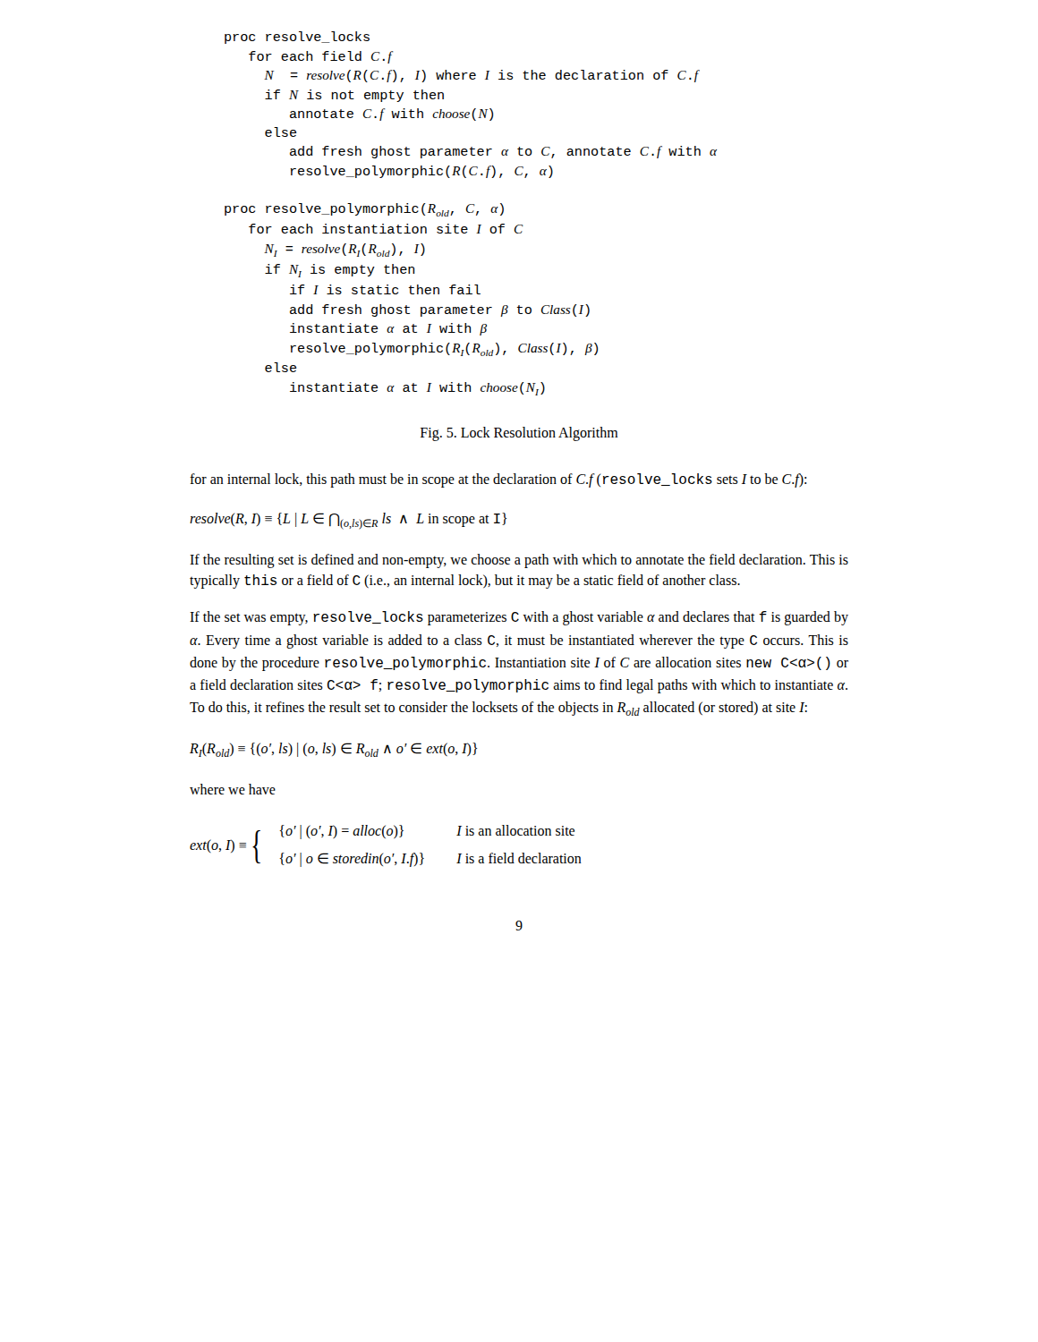proc resolve_locks
   for each field C.f
     N  = resolve(R(C.f), I) where I is the declaration of C.f
     if N is not empty then
        annotate C.f with choose(N)
     else
        add fresh ghost parameter α to C, annotate C.f with α
        resolve_polymorphic(R(C.f), C, α)

proc resolve_polymorphic(Rold, C, α)
   for each instantiation site I of C
     NI = resolve(RI(Rold), I)
     if NI is empty then
        if I is static then fail
        add fresh ghost parameter β to Class(I)
        instantiate α at I with β
        resolve_polymorphic(RI(Rold), Class(I), β)
     else
        instantiate α at I with choose(NI)
Fig. 5. Lock Resolution Algorithm
for an internal lock, this path must be in scope at the declaration of C.f (resolve_locks sets I to be C.f):
resolve(R, I) ≡ {L | L ∈ ⋂(o,ls)∈R ls ∧ L in scope at I}
If the resulting set is defined and non-empty, we choose a path with which to annotate the field declaration. This is typically this or a field of C (i.e., an internal lock), but it may be a static field of another class.
If the set was empty, resolve_locks parameterizes C with a ghost variable α and declares that f is guarded by α. Every time a ghost variable is added to a class C, it must be instantiated wherever the type C occurs. This is done by the procedure resolve_polymorphic. Instantiation site I of C are allocation sites new C<α>() or a field declaration sites C<α> f; resolve_polymorphic aims to find legal paths with which to instantiate α. To do this, it refines the result set to consider the locksets of the objects in Rold allocated (or stored) at site I:
RI(Rold) ≡ {(o′, ls) | (o, ls) ∈ Rold ∧ o′ ∈ ext(o, I)}
where we have
ext(o, I) ≡{
| { o′ / ( o′ , I ) = alloc ( o )} | I is an allocation site |
| { o′ / o ∈ storedin ( o′ , I . f )} | I is a field declaration |
9